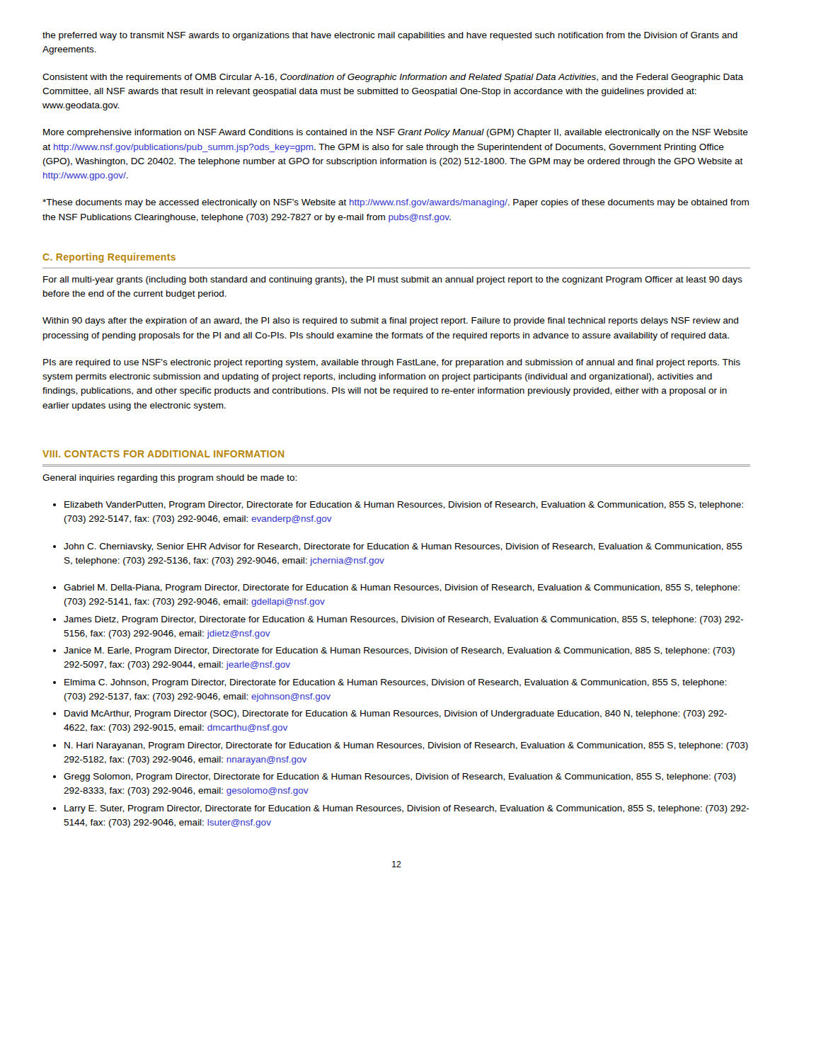the preferred way to transmit NSF awards to organizations that have electronic mail capabilities and have requested such notification from the Division of Grants and Agreements.
Consistent with the requirements of OMB Circular A-16, Coordination of Geographic Information and Related Spatial Data Activities, and the Federal Geographic Data Committee, all NSF awards that result in relevant geospatial data must be submitted to Geospatial One-Stop in accordance with the guidelines provided at: www.geodata.gov.
More comprehensive information on NSF Award Conditions is contained in the NSF Grant Policy Manual (GPM) Chapter II, available electronically on the NSF Website at http://www.nsf.gov/publications/pub_summ.jsp?ods_key=gpm. The GPM is also for sale through the Superintendent of Documents, Government Printing Office (GPO), Washington, DC 20402. The telephone number at GPO for subscription information is (202) 512-1800. The GPM may be ordered through the GPO Website at http://www.gpo.gov/.
*These documents may be accessed electronically on NSF's Website at http://www.nsf.gov/awards/managing/. Paper copies of these documents may be obtained from the NSF Publications Clearinghouse, telephone (703) 292-7827 or by e-mail from pubs@nsf.gov.
C. Reporting Requirements
For all multi-year grants (including both standard and continuing grants), the PI must submit an annual project report to the cognizant Program Officer at least 90 days before the end of the current budget period.
Within 90 days after the expiration of an award, the PI also is required to submit a final project report. Failure to provide final technical reports delays NSF review and processing of pending proposals for the PI and all Co-PIs. PIs should examine the formats of the required reports in advance to assure availability of required data.
PIs are required to use NSF's electronic project reporting system, available through FastLane, for preparation and submission of annual and final project reports. This system permits electronic submission and updating of project reports, including information on project participants (individual and organizational), activities and findings, publications, and other specific products and contributions. PIs will not be required to re-enter information previously provided, either with a proposal or in earlier updates using the electronic system.
VIII. CONTACTS FOR ADDITIONAL INFORMATION
General inquiries regarding this program should be made to:
Elizabeth VanderPutten, Program Director, Directorate for Education & Human Resources, Division of Research, Evaluation & Communication, 855 S, telephone: (703) 292-5147, fax: (703) 292-9046, email: evanderp@nsf.gov
John C. Cherniavsky, Senior EHR Advisor for Research, Directorate for Education & Human Resources, Division of Research, Evaluation & Communication, 855 S, telephone: (703) 292-5136, fax: (703) 292-9046, email: jchernia@nsf.gov
Gabriel M. Della-Piana, Program Director, Directorate for Education & Human Resources, Division of Research, Evaluation & Communication, 855 S, telephone: (703) 292-5141, fax: (703) 292-9046, email: gdellapi@nsf.gov
James Dietz, Program Director, Directorate for Education & Human Resources, Division of Research, Evaluation & Communication, 855 S, telephone: (703) 292-5156, fax: (703) 292-9046, email: jdietz@nsf.gov
Janice M. Earle, Program Director, Directorate for Education & Human Resources, Division of Research, Evaluation & Communication, 885 S, telephone: (703) 292-5097, fax: (703) 292-9044, email: jearle@nsf.gov
Elmima C. Johnson, Program Director, Directorate for Education & Human Resources, Division of Research, Evaluation & Communication, 855 S, telephone: (703) 292-5137, fax: (703) 292-9046, email: ejohnson@nsf.gov
David McArthur, Program Director (SOC), Directorate for Education & Human Resources, Division of Undergraduate Education, 840 N, telephone: (703) 292-4622, fax: (703) 292-9015, email: dmcarthu@nsf.gov
N. Hari Narayanan, Program Director, Directorate for Education & Human Resources, Division of Research, Evaluation & Communication, 855 S, telephone: (703) 292-5182, fax: (703) 292-9046, email: nnarayan@nsf.gov
Gregg Solomon, Program Director, Directorate for Education & Human Resources, Division of Research, Evaluation & Communication, 855 S, telephone: (703) 292-8333, fax: (703) 292-9046, email: gesolomo@nsf.gov
Larry E. Suter, Program Director, Directorate for Education & Human Resources, Division of Research, Evaluation & Communication, 855 S, telephone: (703) 292-5144, fax: (703) 292-9046, email: lsuter@nsf.gov
12